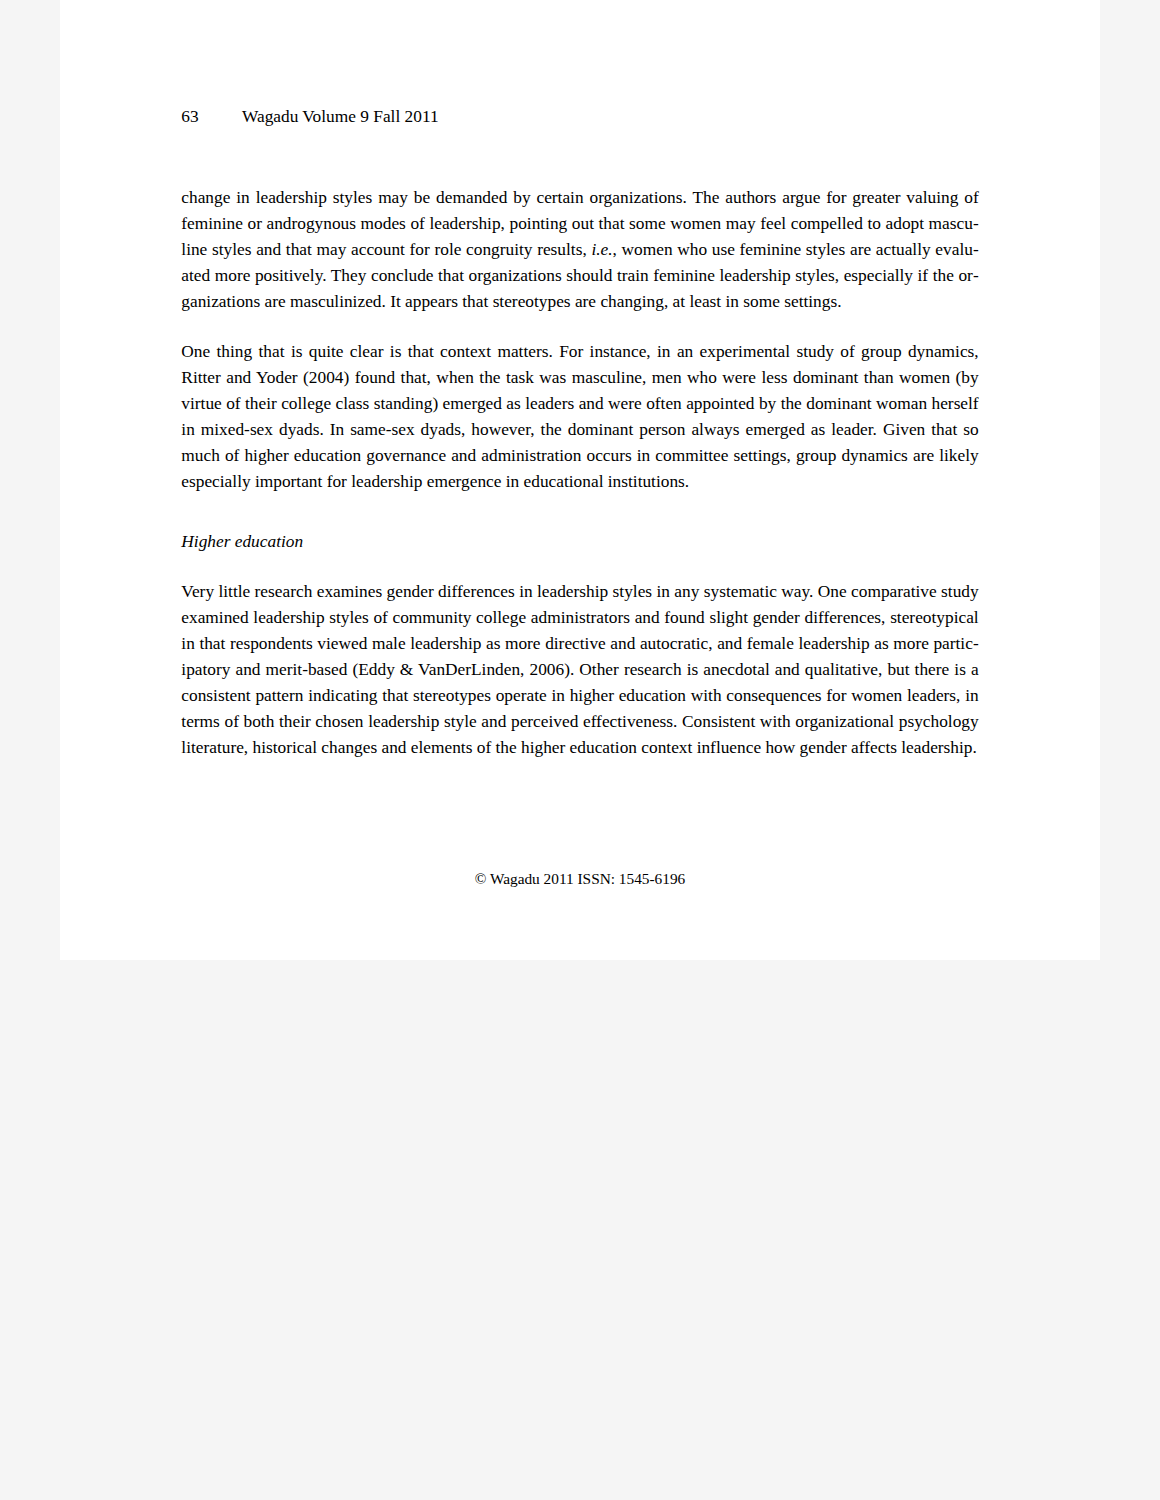63 Wagadu Volume 9 Fall 2011
change in leadership styles may be demanded by certain organizations. The authors argue for greater valuing of feminine or androgynous modes of leadership, pointing out that some women may feel compelled to adopt masculine styles and that may account for role congruity results, i.e., women who use feminine styles are actually evaluated more positively. They conclude that organizations should train feminine leadership styles, especially if the organizations are masculinized. It appears that stereotypes are changing, at least in some settings.
One thing that is quite clear is that context matters. For instance, in an experimental study of group dynamics, Ritter and Yoder (2004) found that, when the task was masculine, men who were less dominant than women (by virtue of their college class standing) emerged as leaders and were often appointed by the dominant woman herself in mixed-sex dyads. In same-sex dyads, however, the dominant person always emerged as leader. Given that so much of higher education governance and administration occurs in committee settings, group dynamics are likely especially important for leadership emergence in educational institutions.
Higher education
Very little research examines gender differences in leadership styles in any systematic way. One comparative study examined leadership styles of community college administrators and found slight gender differences, stereotypical in that respondents viewed male leadership as more directive and autocratic, and female leadership as more participatory and merit-based (Eddy & VanDerLinden, 2006). Other research is anecdotal and qualitative, but there is a consistent pattern indicating that stereotypes operate in higher education with consequences for women leaders, in terms of both their chosen leadership style and perceived effectiveness. Consistent with organizational psychology literature, historical changes and elements of the higher education context influence how gender affects leadership.
© Wagadu 2011 ISSN: 1545-6196